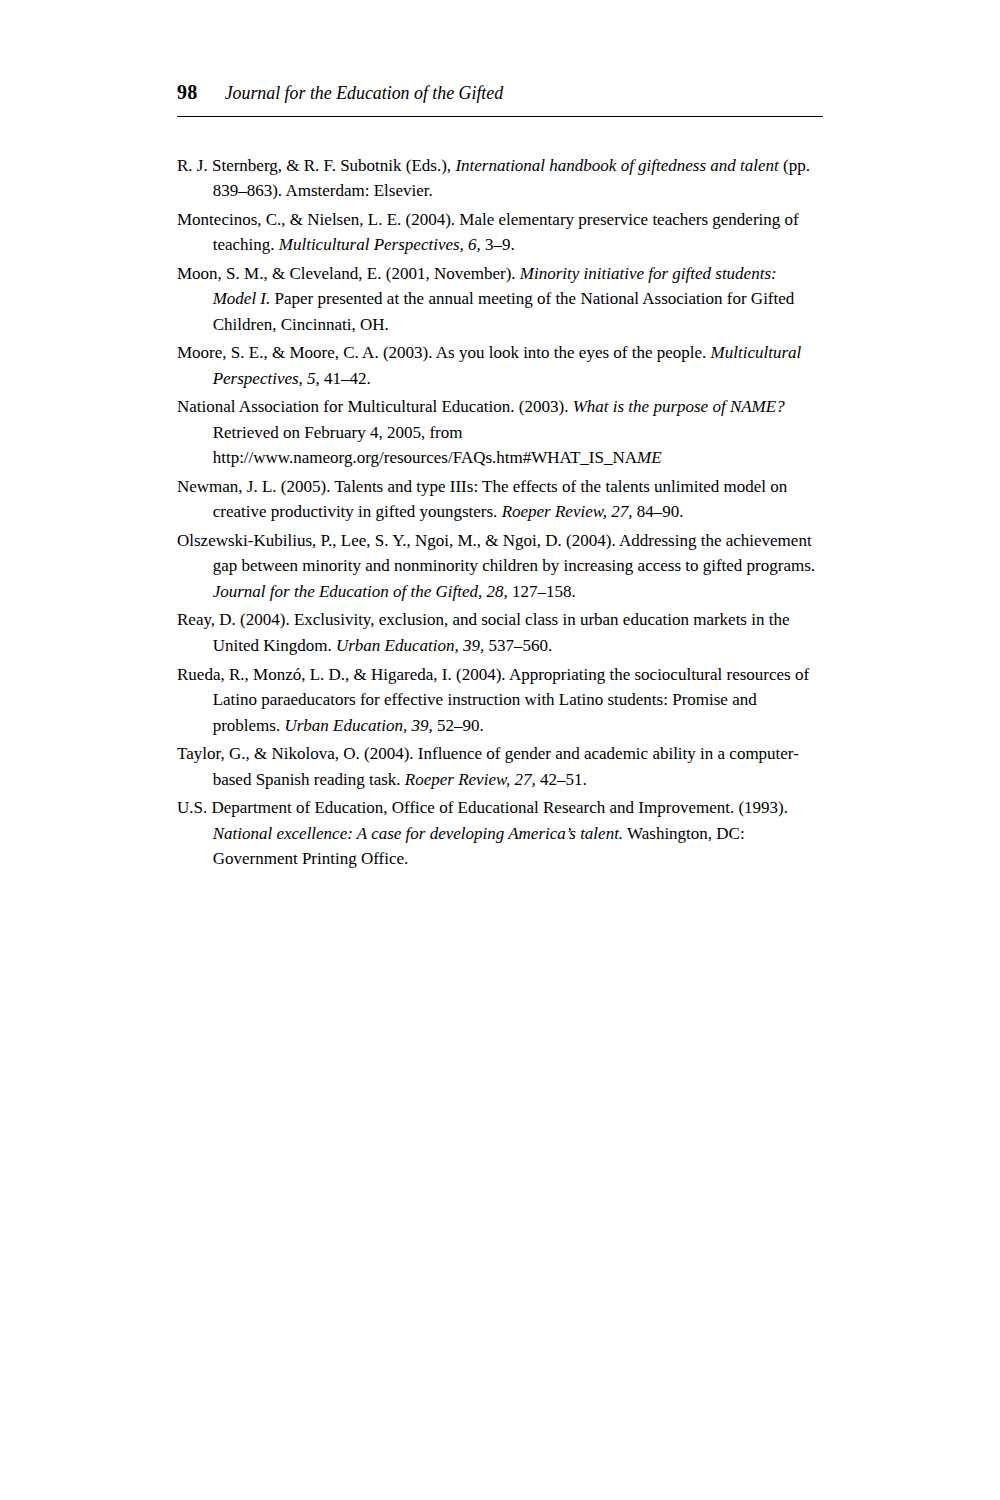98 Journal for the Education of the Gifted
R. J. Sternberg, & R. F. Subotnik (Eds.), International handbook of giftedness and talent (pp. 839–863). Amsterdam: Elsevier.
Montecinos, C., & Nielsen, L. E. (2004). Male elementary preservice teachers gendering of teaching. Multicultural Perspectives, 6, 3–9.
Moon, S. M., & Cleveland, E. (2001, November). Minority initiative for gifted students: Model I. Paper presented at the annual meeting of the National Association for Gifted Children, Cincinnati, OH.
Moore, S. E., & Moore, C. A. (2003). As you look into the eyes of the people. Multicultural Perspectives, 5, 41–42.
National Association for Multicultural Education. (2003). What is the purpose of NAME? Retrieved on February 4, 2005, from http://www.nameorg.org/resources/FAQs.htm#WHAT_IS_NAME
Newman, J. L. (2005). Talents and type IIIs: The effects of the talents unlimited model on creative productivity in gifted youngsters. Roeper Review, 27, 84–90.
Olszewski-Kubilius, P., Lee, S. Y., Ngoi, M., & Ngoi, D. (2004). Addressing the achievement gap between minority and nonminority children by increasing access to gifted programs. Journal for the Education of the Gifted, 28, 127–158.
Reay, D. (2004). Exclusivity, exclusion, and social class in urban education markets in the United Kingdom. Urban Education, 39, 537–560.
Rueda, R., Monzó, L. D., & Higareda, I. (2004). Appropriating the sociocultural resources of Latino paraeducators for effective instruction with Latino students: Promise and problems. Urban Education, 39, 52–90.
Taylor, G., & Nikolova, O. (2004). Influence of gender and academic ability in a computer-based Spanish reading task. Roeper Review, 27, 42–51.
U.S. Department of Education, Office of Educational Research and Improvement. (1993). National excellence: A case for developing America’s talent. Washington, DC: Government Printing Office.